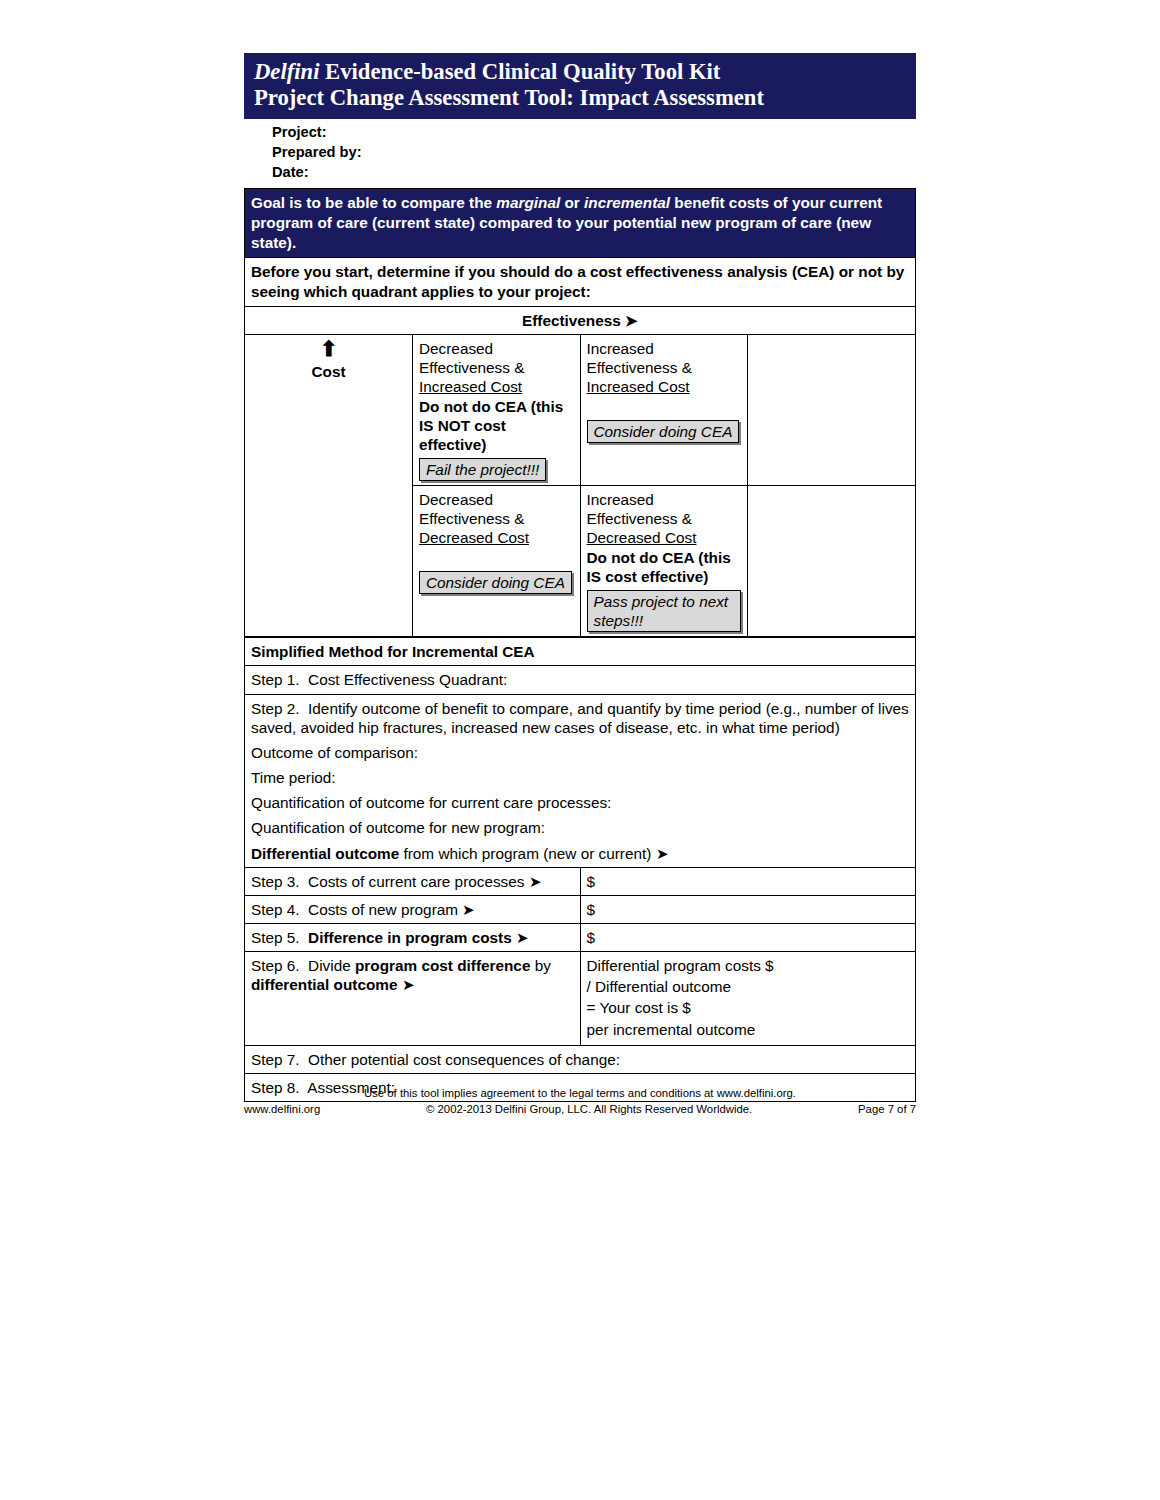Delfini Evidence-based Clinical Quality Tool Kit
Project Change Assessment Tool: Impact Assessment
Project:
Prepared by:
Date:
| Goal is to be able to compare the marginal or incremental benefit costs of your current program of care (current state) compared to your potential new program of care (new state). |
| Before you start, determine if you should do a cost effectiveness analysis (CEA) or not by seeing which quadrant applies to your project: |
| / Effectiveness ➤ / / ⬆ Cost / Decreased Effectiveness & Increased Cost Do not do CEA (this IS NOT cost effective) Fail the project!!! / Increased Effectiveness & Increased Cost Consider doing CEA / / / Decreased Effectiveness & Decreased Cost Consider doing CEA / Increased Effectiveness & Decreased Cost Do not do CEA (this IS cost effective) Pass project to next steps!!! / / |
| Simplified Method for Incremental CEA |
| Step 1. Cost Effectiveness Quadrant: |
| Step 2. Identify outcome of benefit to compare, and quantify by time period (e.g., number of lives saved, avoided hip fractures, increased new cases of disease, etc. in what time period) Outcome of comparison: Time period: Quantification of outcome for current care processes: Quantification of outcome for new program: Differential outcome from which program (new or current) ➤ |
| Step 3. Costs of current care processes ➤ | $ |
| Step 4. Costs of new program ➤ | $ |
| Step 5. Difference in program costs ➤ | $ |
| Step 6. Divide program cost difference by differential outcome ➤ | Differential program costs $ / Differential outcome = Your cost is $ per incremental outcome |
| Step 7. Other potential cost consequences of change: |
| Step 8. Assessment: |
Use of this tool implies agreement to the legal terms and conditions at www.delfini.org.
www.delfini.org
© 2002-2013 Delfini Group, LLC. All Rights Reserved Worldwide.
Page 7 of 7